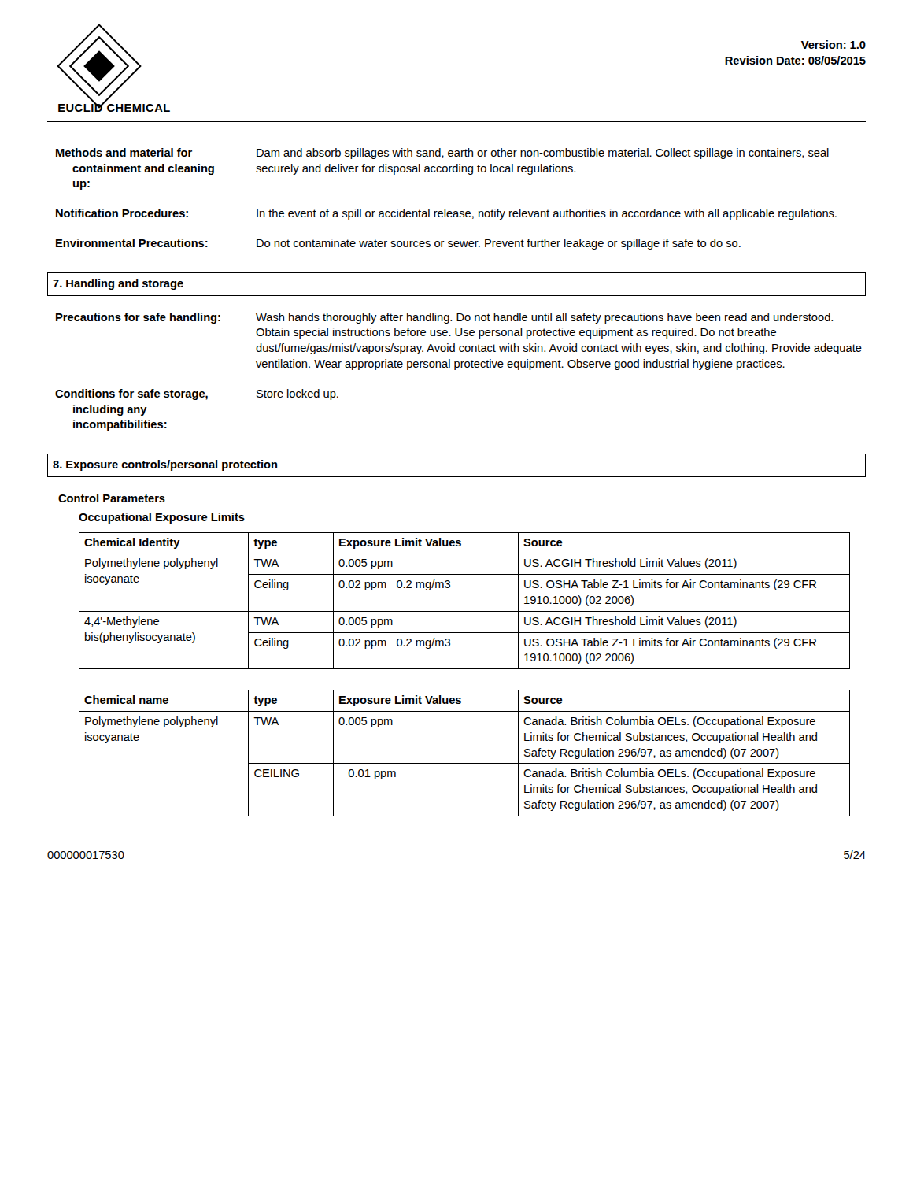EUCLID CHEMICAL
Version: 1.0
Revision Date: 08/05/2015
Methods and material forcontainment and cleaning up:
Dam and absorb spillages with sand, earth or other non-combustible material. Collect spillage in containers, seal securely and deliver for disposal according to local regulations.
Notification Procedures:
In the event of a spill or accidental release, notify relevant authorities in accordance with all applicable regulations.
Environmental Precautions:
Do not contaminate water sources or sewer. Prevent further leakage or spillage if safe to do so.
7. Handling and storage
Precautions for safe handling:
Wash hands thoroughly after handling. Do not handle until all safety precautions have been read and understood. Obtain special instructions before use. Use personal protective equipment as required. Do not breathe dust/fume/gas/mist/vapors/spray. Avoid contact with skin. Avoid contact with eyes, skin, and clothing. Provide adequate ventilation. Wear appropriate personal protective equipment. Observe good industrial hygiene practices.
Conditions for safe storage,including any incompatibilities:
Store locked up.
8. Exposure controls/personal protection
Control Parameters
Occupational Exposure Limits
| Chemical Identity | type | Exposure Limit Values | Source |
| --- | --- | --- | --- |
| Polymethylene polyphenyl isocyanate | TWA | 0.005 ppm | US. ACGIH Threshold Limit Values (2011) |
| Ceiling | 0.02 ppm 0.2 mg/m3 | US. OSHA Table Z-1 Limits for Air Contaminants (29 CFR 1910.1000) (02 2006) |
| 4,4'-Methylene bis(phenylisocyanate) | TWA | 0.005 ppm | US. ACGIH Threshold Limit Values (2011) |
| Ceiling | 0.02 ppm 0.2 mg/m3 | US. OSHA Table Z-1 Limits for Air Contaminants (29 CFR 1910.1000) (02 2006) |
| Chemical name | type | Exposure Limit Values | Source |
| --- | --- | --- | --- |
| Polymethylene polyphenyl isocyanate | TWA | 0.005 ppm | Canada. British Columbia OELs. (Occupational Exposure Limits for Chemical Substances, Occupational Health and Safety Regulation 296/97, as amended) (07 2007) |
| CEILING | 0.01 ppm | Canada. British Columbia OELs. (Occupational Exposure Limits for Chemical Substances, Occupational Health and Safety Regulation 296/97, as amended) (07 2007) |
000000017530
5/24